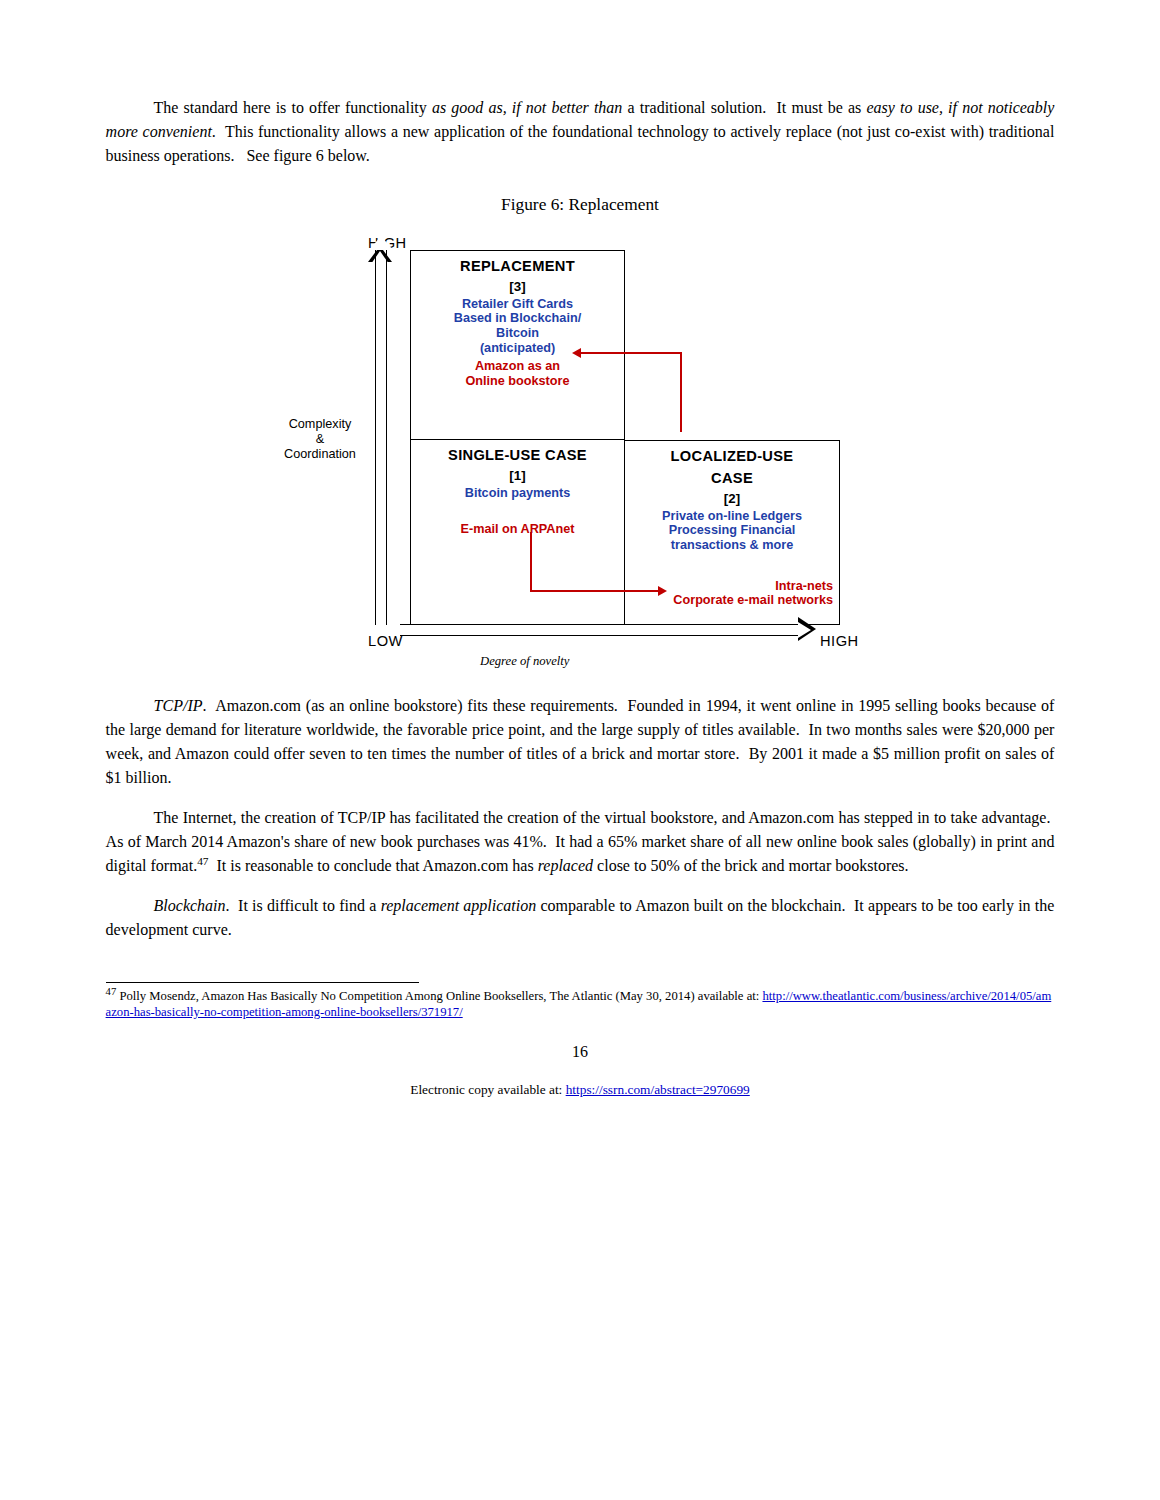The standard here is to offer functionality as good as, if not better than a traditional solution. It must be as easy to use, if not noticeably more convenient. This functionality allows a new application of the foundational technology to actively replace (not just co-exist with) traditional business operations. See figure 6 below.
Figure 6: Replacement
HIGH
Complexity
&
Coordination
REPLACEMENT
[3]
Retailer Gift Cards
Based in Blockchain/
Bitcoin
(anticipated)
Amazon as an
Online bookstore
SINGLE-USE CASE
[1]
Bitcoin payments
E-mail on ARPAnet
LOCALIZED-USE
CASE
[2]
Private on-line Ledgers
Processing Financial
transactions & more
Intra-nets
Corporate e-mail networks
LOW
HIGH
Degree of novelty
TCP/IP. Amazon.com (as an online bookstore) fits these requirements. Founded in 1994, it went online in 1995 selling books because of the large demand for literature worldwide, the favorable price point, and the large supply of titles available. In two months sales were $20,000 per week, and Amazon could offer seven to ten times the number of titles of a brick and mortar store. By 2001 it made a $5 million profit on sales of $1 billion.
The Internet, the creation of TCP/IP has facilitated the creation of the virtual bookstore, and Amazon.com has stepped in to take advantage. As of March 2014 Amazon's share of new book purchases was 41%. It had a 65% market share of all new online book sales (globally) in print and digital format.47 It is reasonable to conclude that Amazon.com has replaced close to 50% of the brick and mortar bookstores.
Blockchain. It is difficult to find a replacement application comparable to Amazon built on the blockchain. It appears to be too early in the development curve.
47 Polly Mosendz, Amazon Has Basically No Competition Among Online Booksellers, The Atlantic (May 30, 2014) available at: http://www.theatlantic.com/business/archive/2014/05/amazon-has-basically-no-competition-among-online-booksellers/371917/
16
Electronic copy available at: https://ssrn.com/abstract=2970699